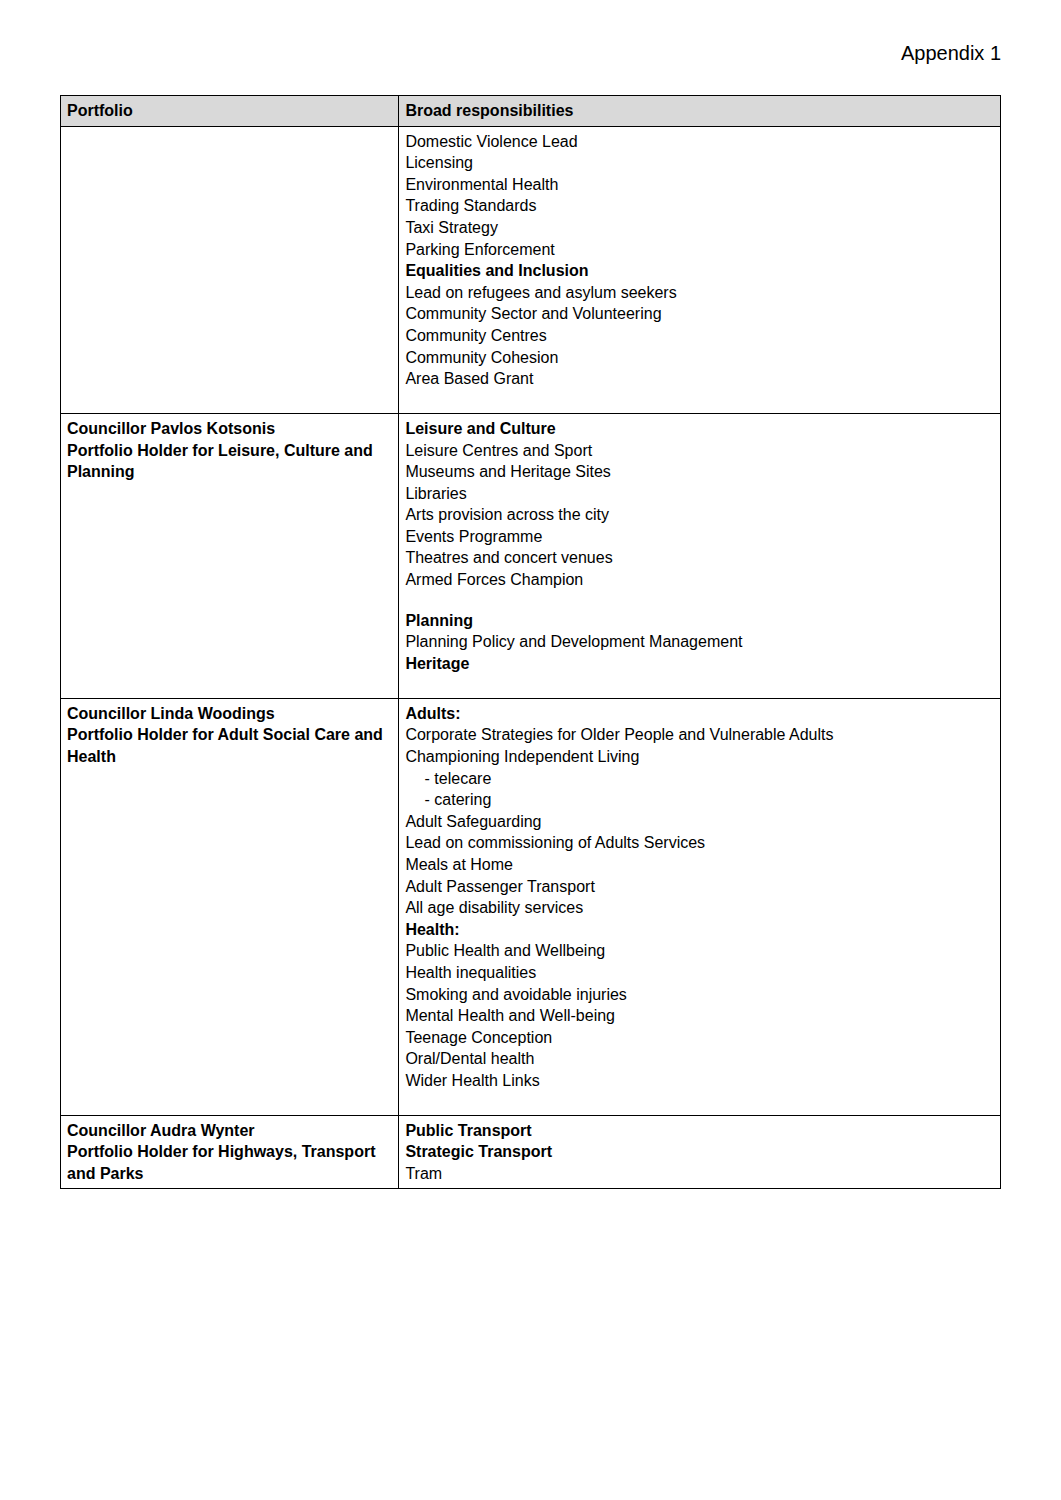Appendix 1
| Portfolio | Broad responsibilities |
| --- | --- |
| | Domestic Violence Lead Licensing Environmental Health Trading Standards Taxi Strategy Parking Enforcement Equalities and Inclusion Lead on refugees and asylum seekers Community Sector and Volunteering Community Centres Community Cohesion Area Based Grant |
| Councillor Pavlos Kotsonis Portfolio Holder for Leisure, Culture and Planning | Leisure and Culture Leisure Centres and Sport Museums and Heritage Sites Libraries Arts provision across the city Events Programme Theatres and concert venues Armed Forces Champion Planning Planning Policy and Development Management Heritage |
| Councillor Linda Woodings Portfolio Holder for Adult Social Care and Health | Adults: Corporate Strategies for Older People and Vulnerable Adults Championing Independent Living telecare catering Adult Safeguarding Lead on commissioning of Adults Services Meals at Home Adult Passenger Transport All age disability services Health: Public Health and Wellbeing Health inequalities Smoking and avoidable injuries Mental Health and Well-being Teenage Conception Oral/Dental health Wider Health Links |
| Councillor Audra Wynter Portfolio Holder for Highways, Transport and Parks | Public Transport Strategic Transport Tram |